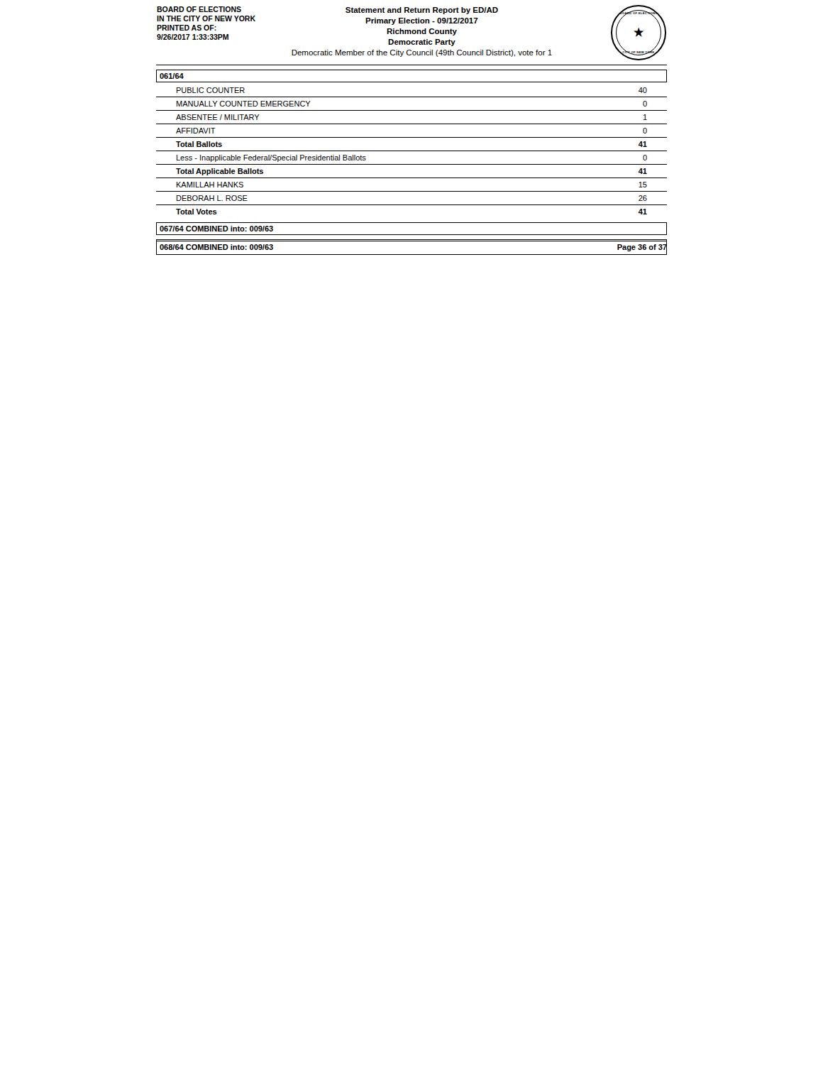| BOARD OF ELECTIONS IN THE CITY OF NEW YORK PRINTED AS OF: 9/26/2017 1:33:33PM | Statement and Return Report by ED/AD Primary Election - 09/12/2017 Richmond County Democratic Party Democratic Member of the City Council (49th Council District), vote for 1 | BOARD OF ELECTIONS ★ CITY OF NEW YORK |
061/64
| PUBLIC COUNTER | 40 |
| MANUALLY COUNTED EMERGENCY | 0 |
| ABSENTEE / MILITARY | 1 |
| AFFIDAVIT | 0 |
| Total Ballots | 41 |
| Less - Inapplicable Federal/Special Presidential Ballots | 0 |
| Total Applicable Ballots | 41 |
| KAMILLAH HANKS | 15 |
| DEBORAH L. ROSE | 26 |
| Total Votes | 41 |
067/64 COMBINED into: 009/63
068/64 COMBINED into: 009/63
Page 36 of 37